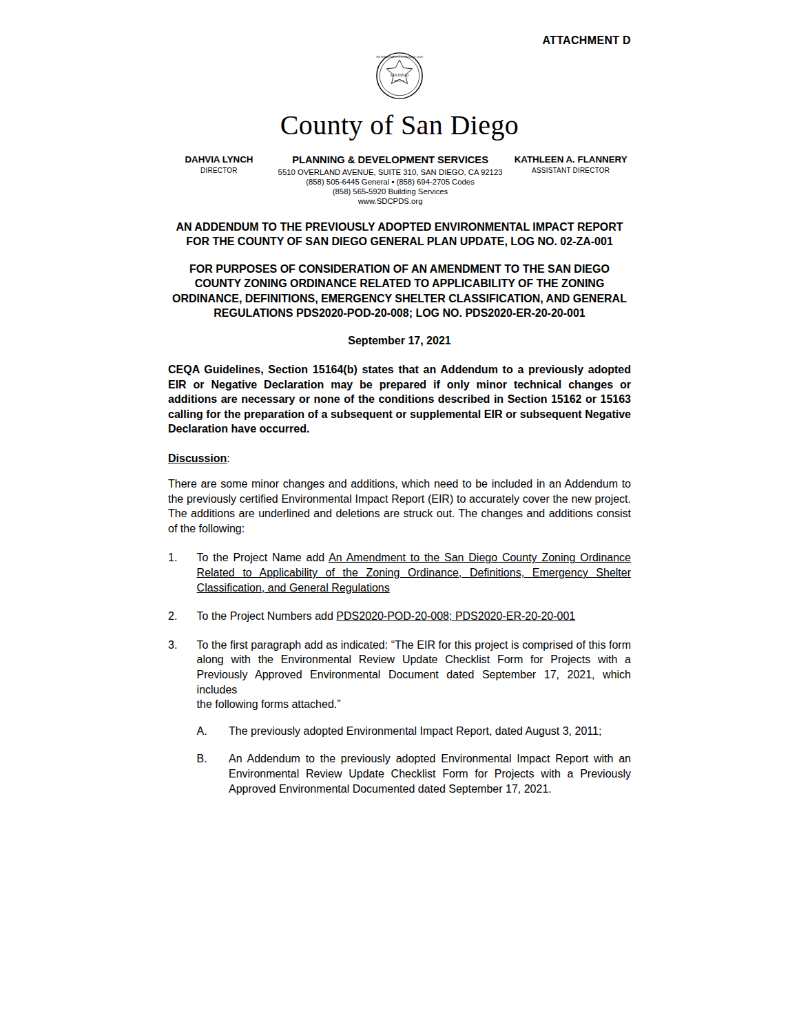ATTACHMENT D
SAN DIEGO MDCCCL THE NOBLEST MOTIVE IS THE PUBLIC GOOD
County of San Diego
| DAHVIA LYNCH DIRECTOR | PLANNING & DEVELOPMENT SERVICES 5510 OVERLAND AVENUE, SUITE 310, SAN DIEGO, CA 92123 (858) 505-6445 General ▪ (858) 694-2705 Codes (858) 565-5920 Building Services www.SDCPDS.org | KATHLEEN A. FLANNERY ASSISTANT DIRECTOR |
AN ADDENDUM TO THE PREVIOUSLY ADOPTED ENVIRONMENTAL IMPACT REPORT FOR THE COUNTY OF SAN DIEGO GENERAL PLAN UPDATE, LOG NO. 02-ZA-001
FOR PURPOSES OF CONSIDERATION OF AN AMENDMENT TO THE SAN DIEGO COUNTY ZONING ORDINANCE RELATED TO APPLICABILITY OF THE ZONING ORDINANCE, DEFINITIONS, EMERGENCY SHELTER CLASSIFICATION, AND GENERAL REGULATIONS PDS2020-POD-20-008; LOG NO. PDS2020-ER-20-20-001
September 17, 2021
CEQA Guidelines, Section 15164(b) states that an Addendum to a previously adopted EIR or Negative Declaration may be prepared if only minor technical changes or additions are necessary or none of the conditions described in Section 15162 or 15163 calling for the preparation of a subsequent or supplemental EIR or subsequent Negative Declaration have occurred.
Discussion
:
There are some minor changes and additions, which need to be included in an Addendum to the previously certified Environmental Impact Report (EIR) to accurately cover the new project. The additions are underlined and deletions are struck out. The changes and additions consist of the following:
To the Project Name add An Amendment to the San Diego County Zoning Ordinance Related to Applicability of the Zoning Ordinance, Definitions, Emergency Shelter Classification, and General Regulations
To the Project Numbers add PDS2020-POD-20-008; PDS2020-ER-20-20-001
To the first paragraph add as indicated: “The EIR for this project is comprised of this form along with the Environmental Review Update Checklist Form for Projects with a Previously Approved Environmental Document dated September 17, 2021, which includes
the following forms attached.”
The previously adopted Environmental Impact Report, dated August 3, 2011;
An Addendum to the previously adopted Environmental Impact Report with an Environmental Review Update Checklist Form for Projects with a Previously Approved Environmental Documented dated September 17, 2021.